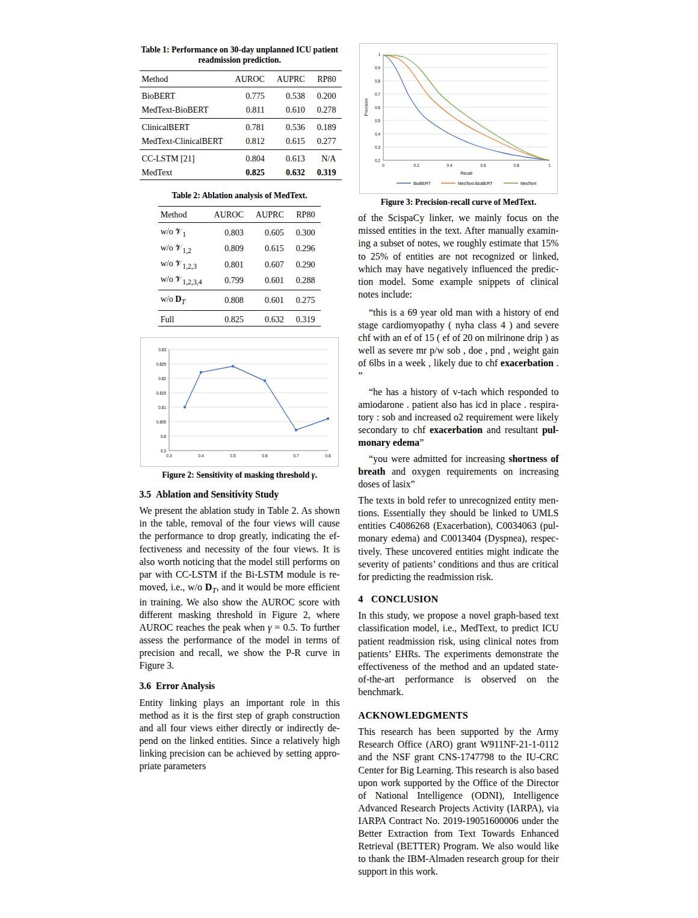Table 1: Performance on 30-day unplanned ICU patient readmission prediction.
| Method | AUROC | AUPRC | RP80 |
| --- | --- | --- | --- |
| BioBERT | 0.775 | 0.538 | 0.200 |
| MedText-BioBERT | 0.811 | 0.610 | 0.278 |
| ClinicalBERT | 0.781 | 0.536 | 0.189 |
| MedText-ClinicalBERT | 0.812 | 0.615 | 0.277 |
| CC-LSTM [21] | 0.804 | 0.613 | N/A |
| MedText | 0.825 | 0.632 | 0.319 |
Table 2: Ablation analysis of MedText.
| Method | AUROC | AUPRC | RP80 |
| --- | --- | --- | --- |
| w/o 𝒱 1 | 0.803 | 0.605 | 0.300 |
| w/o 𝒱 1,2 | 0.809 | 0.615 | 0.296 |
| w/o 𝒱 1,2,3 | 0.801 | 0.607 | 0.290 |
| w/o 𝒱 1,2,3,4 | 0.799 | 0.601 | 0.288 |
| w/o D T | 0.808 | 0.601 | 0.275 |
| Full | 0.825 | 0.632 | 0.319 |
0.83 0.825 0.82 0.815 0.81 0.805 0.8 0.3 0.3 0.4 0.5 0.6 0.7 0.8
Figure 2: Sensitivity of masking threshold γ.
3.5 Ablation and Sensitivity Study
We present the ablation study in Table 2. As shown in the table, removal of the four views will cause the performance to drop greatly, indicating the effectiveness and necessity of the four views. It is also worth noticing that the model still performs on par with CC-LSTM if the Bi-LSTM module is removed, i.e., w/o DT, and it would be more efficient in training. We also show the AUROC score with different masking threshold in Figure 2, where AUROC reaches the peak when γ = 0.5. To further assess the performance of the model in terms of precision and recall, we show the P-R curve in Figure 3.
3.6 Error Analysis
Entity linking plays an important role in this method as it is the first step of graph construction and all four views either directly or indirectly depend on the linked entities. Since a relatively high linking precision can be achieved by setting appropriate parameters
1 0.9 0.8 0.7 0.6 0.5 0.4 0.3 0.2 0 0.2 0.4 0.6 0.8 1 Recall Precision BioBERT MedText-BioBERT MedText
Figure 3: Precision-recall curve of MedText.
of the ScispaCy linker, we mainly focus on the missed entities in the text. After manually examining a subset of notes, we roughly estimate that 15% to 25% of entities are not recognized or linked, which may have negatively influenced the prediction model. Some example snippets of clinical notes include:
“this is a 69 year old man with a history of end stage cardiomyopathy ( nyha class 4 ) and severe chf with an ef of 15 ( ef of 20 on milrinone drip ) as well as severe mr p/w sob , doe , pnd , weight gain of 6lbs in a week , likely due to chf exacerbation . ”
“he has a history of v-tach which responded to amiodarone . patient also has icd in place . respiratory : sob and increased o2 requirement were likely secondary to chf exacerbation and resultant pulmonary edema”
“you were admitted for increasing shortness of breath and oxygen requirements on increasing doses of lasix”
The texts in bold refer to unrecognized entity mentions. Essentially they should be linked to UMLS entities C4086268 (Exacerbation), C0034063 (pulmonary edema) and C0013404 (Dyspnea), respectively. These uncovered entities might indicate the severity of patients’ conditions and thus are critical for predicting the readmission risk.
4 CONCLUSION
In this study, we propose a novel graph-based text classification model, i.e., MedText, to predict ICU patient readmission risk, using clinical notes from patients’ EHRs. The experiments demonstrate the effectiveness of the method and an updated state-of-the-art performance is observed on the benchmark.
ACKNOWLEDGMENTS
This research has been supported by the Army Research Office (ARO) grant W911NF-21-1-0112 and the NSF grant CNS-1747798 to the IU-CRC Center for Big Learning. This research is also based upon work supported by the Office of the Director of National Intelligence (ODNI), Intelligence Advanced Research Projects Activity (IARPA), via IARPA Contract No. 2019-19051600006 under the Better Extraction from Text Towards Enhanced Retrieval (BETTER) Program. We also would like to thank the IBM-Almaden research group for their support in this work.